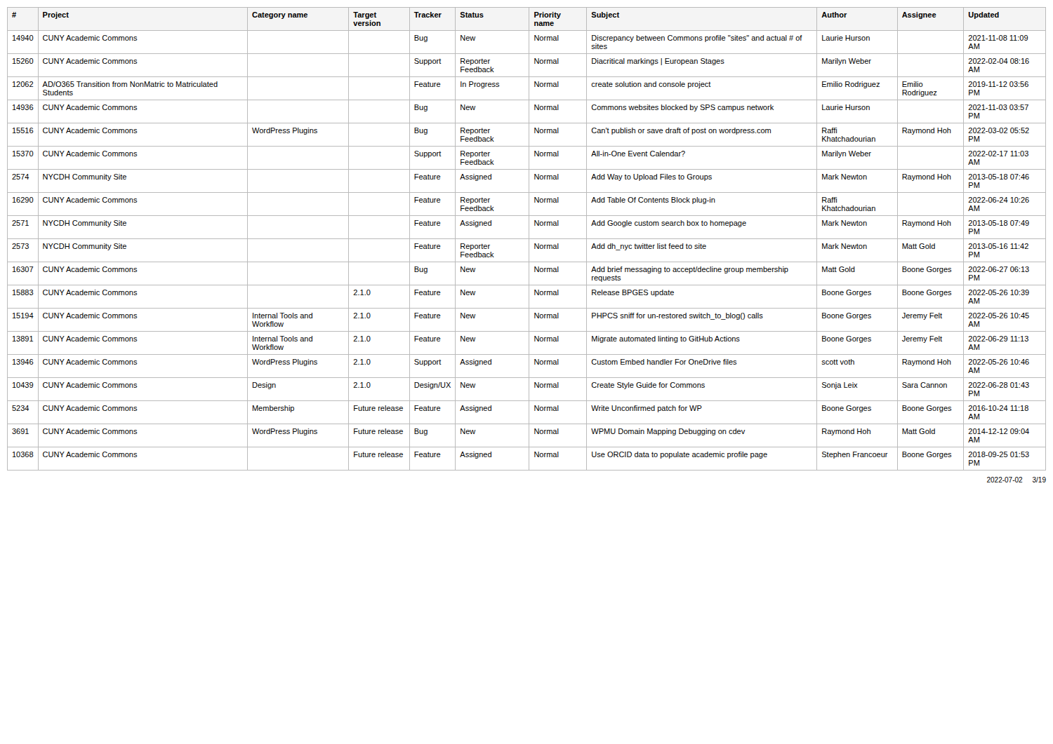| # | Project | Category name | Target version | Tracker | Status | Priority name | Subject | Author | Assignee | Updated |
| --- | --- | --- | --- | --- | --- | --- | --- | --- | --- | --- |
| 14940 | CUNY Academic Commons | | | Bug | New | Normal | Discrepancy between Commons profile "sites" and actual # of sites | Laurie Hurson | | 2021-11-08 11:09 AM |
| 15260 | CUNY Academic Commons | | | Support | Reporter Feedback | Normal | Diacritical markings / European Stages | Marilyn Weber | | 2022-02-04 08:16 AM |
| 12062 | AD/O365 Transition from NonMatric to Matriculated Students | | | Feature | In Progress | Normal | create solution and console project | Emilio Rodriguez | Emilio Rodriguez | 2019-11-12 03:56 PM |
| 14936 | CUNY Academic Commons | | | Bug | New | Normal | Commons websites blocked by SPS campus network | Laurie Hurson | | 2021-11-03 03:57 PM |
| 15516 | CUNY Academic Commons | WordPress Plugins | | Bug | Reporter Feedback | Normal | Can't publish or save draft of post on wordpress.com | Raffi Khatchadourian | Raymond Hoh | 2022-03-02 05:52 PM |
| 15370 | CUNY Academic Commons | | | Support | Reporter Feedback | Normal | All-in-One Event Calendar? | Marilyn Weber | | 2022-02-17 11:03 AM |
| 2574 | NYCDH Community Site | | | Feature | Assigned | Normal | Add Way to Upload Files to Groups | Mark Newton | Raymond Hoh | 2013-05-18 07:46 PM |
| 16290 | CUNY Academic Commons | | | Feature | Reporter Feedback | Normal | Add Table Of Contents Block plug-in | Raffi Khatchadourian | | 2022-06-24 10:26 AM |
| 2571 | NYCDH Community Site | | | Feature | Assigned | Normal | Add Google custom search box to homepage | Mark Newton | Raymond Hoh | 2013-05-18 07:49 PM |
| 2573 | NYCDH Community Site | | | Feature | Reporter Feedback | Normal | Add dh_nyc twitter list feed to site | Mark Newton | Matt Gold | 2013-05-16 11:42 PM |
| 16307 | CUNY Academic Commons | | | Bug | New | Normal | Add brief messaging to accept/decline group membership requests | Matt Gold | Boone Gorges | 2022-06-27 06:13 PM |
| 15883 | CUNY Academic Commons | | 2.1.0 | Feature | New | Normal | Release BPGES update | Boone Gorges | Boone Gorges | 2022-05-26 10:39 AM |
| 15194 | CUNY Academic Commons | Internal Tools and Workflow | 2.1.0 | Feature | New | Normal | PHPCS sniff for un-restored switch_to_blog() calls | Boone Gorges | Jeremy Felt | 2022-05-26 10:45 AM |
| 13891 | CUNY Academic Commons | Internal Tools and Workflow | 2.1.0 | Feature | New | Normal | Migrate automated linting to GitHub Actions | Boone Gorges | Jeremy Felt | 2022-06-29 11:13 AM |
| 13946 | CUNY Academic Commons | WordPress Plugins | 2.1.0 | Support | Assigned | Normal | Custom Embed handler For OneDrive files | scott voth | Raymond Hoh | 2022-05-26 10:46 AM |
| 10439 | CUNY Academic Commons | Design | 2.1.0 | Design/UX | New | Normal | Create Style Guide for Commons | Sonja Leix | Sara Cannon | 2022-06-28 01:43 PM |
| 5234 | CUNY Academic Commons | Membership | Future release | Feature | Assigned | Normal | Write Unconfirmed patch for WP | Boone Gorges | Boone Gorges | 2016-10-24 11:18 AM |
| 3691 | CUNY Academic Commons | WordPress Plugins | Future release | Bug | New | Normal | WPMU Domain Mapping Debugging on cdev | Raymond Hoh | Matt Gold | 2014-12-12 09:04 AM |
| 10368 | CUNY Academic Commons | | Future release | Feature | Assigned | Normal | Use ORCID data to populate academic profile page | Stephen Francoeur | Boone Gorges | 2018-09-25 01:53 PM |
2022-07-02 3/19